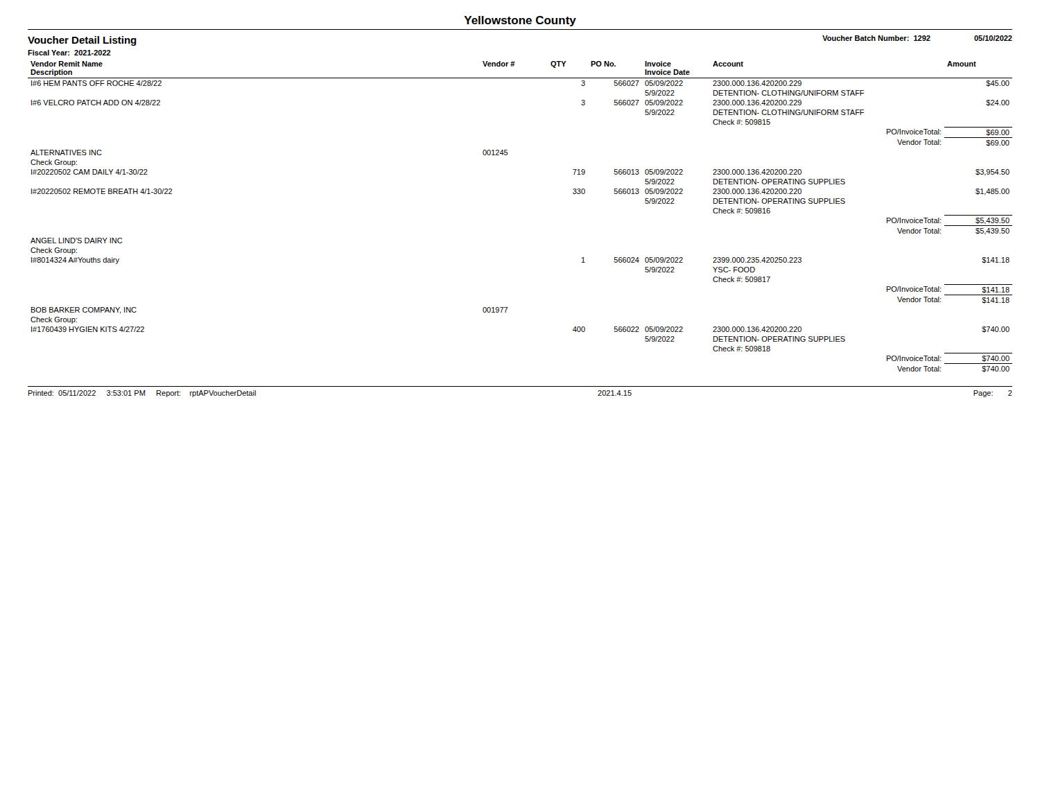Yellowstone County
Voucher Detail Listing
Voucher Batch Number: 1292 05/10/2022
Fiscal Year: 2021-2022
| Vendor Remit Name Description | Vendor # | QTY | PO No. | Invoice Invoice Date | Account | Amount |
| --- | --- | --- | --- | --- | --- | --- |
| I#6 HEM PANTS OFF ROCHE 4/28/22 | | 3 | 566027 | 05/09/2022 | 2300.000.136.420200.229 | $45.00 |
| | | | | 5/9/2022 | DETENTION- CLOTHING/UNIFORM STAFF | |
| I#6 VELCRO PATCH ADD ON 4/28/22 | | 3 | 566027 | 05/09/2022 | 2300.000.136.420200.229 | $24.00 |
| | | | | 5/9/2022 | DETENTION- CLOTHING/UNIFORM STAFF | |
| | | | | | Check #: 509815 | |
| | | | | | PO/InvoiceTotal: | $69.00 |
| | | | | | Vendor Total: | $69.00 |
| ALTERNATIVES INC | 001245 | | | | | |
| Check Group: | | | | | | |
| I#20220502 CAM DAILY 4/1-30/22 | | 719 | 566013 | 05/09/2022 | 2300.000.136.420200.220 | $3,954.50 |
| | | | | 5/9/2022 | DETENTION- OPERATING SUPPLIES | |
| I#20220502 REMOTE BREATH 4/1-30/22 | | 330 | 566013 | 05/09/2022 | 2300.000.136.420200.220 | $1,485.00 |
| | | | | 5/9/2022 | DETENTION- OPERATING SUPPLIES | |
| | | | | | Check #: 509816 | |
| | | | | | PO/InvoiceTotal: | $5,439.50 |
| | | | | | Vendor Total: | $5,439.50 |
| ANGEL LIND'S DAIRY INC | | | | | | |
| Check Group: | | | | | | |
| I#8014324 A#Youths dairy | | 1 | 566024 | 05/09/2022 | 2399.000.235.420250.223 | $141.18 |
| | | | | 5/9/2022 | YSC- FOOD | |
| | | | | | Check #: 509817 | |
| | | | | | PO/InvoiceTotal: | $141.18 |
| | | | | | Vendor Total: | $141.18 |
| BOB BARKER COMPANY, INC | 001977 | | | | | |
| Check Group: | | | | | | |
| I#1760439 HYGIEN KITS 4/27/22 | | 400 | 566022 | 05/09/2022 | 2300.000.136.420200.220 | $740.00 |
| | | | | 5/9/2022 | DETENTION- OPERATING SUPPLIES | |
| | | | | | Check #: 509818 | |
| | | | | | PO/InvoiceTotal: | $740.00 |
| | | | | | Vendor Total: | $740.00 |
Printed: 05/11/2022 3:53:01 PM Report: rptAPVoucherDetail
2021.4.15
Page: 2